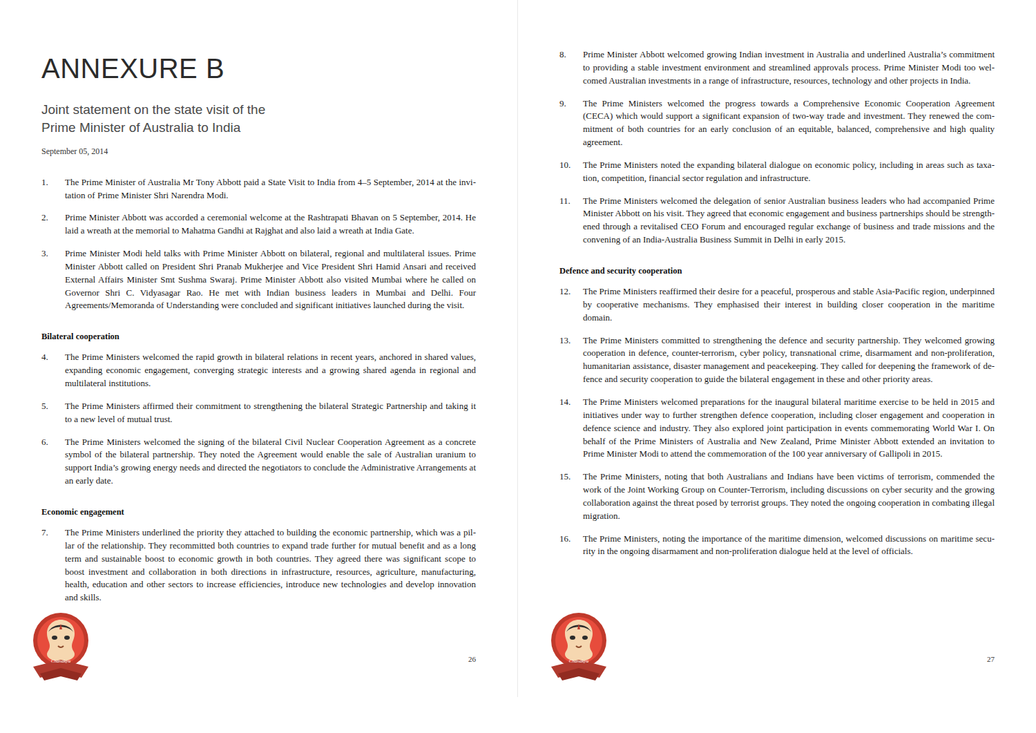ANNEXURE B
Joint statement on the state visit of the
Prime Minister of Australia to India
September 05, 2014
1. The Prime Minister of Australia Mr Tony Abbott paid a State Visit to India from 4–5 September, 2014 at the invitation of Prime Minister Shri Narendra Modi.
2. Prime Minister Abbott was accorded a ceremonial welcome at the Rashtrapati Bhavan on 5 September, 2014. He laid a wreath at the memorial to Mahatma Gandhi at Rajghat and also laid a wreath at India Gate.
3. Prime Minister Modi held talks with Prime Minister Abbott on bilateral, regional and multilateral issues. Prime Minister Abbott called on President Shri Pranab Mukherjee and Vice President Shri Hamid Ansari and received External Affairs Minister Smt Sushma Swaraj. Prime Minister Abbott also visited Mumbai where he called on Governor Shri C. Vidyasagar Rao. He met with Indian business leaders in Mumbai and Delhi. Four Agreements/Memoranda of Understanding were concluded and significant initiatives launched during the visit.
Bilateral cooperation
4. The Prime Ministers welcomed the rapid growth in bilateral relations in recent years, anchored in shared values, expanding economic engagement, converging strategic interests and a growing shared agenda in regional and multilateral institutions.
5. The Prime Ministers affirmed their commitment to strengthening the bilateral Strategic Partnership and taking it to a new level of mutual trust.
6. The Prime Ministers welcomed the signing of the bilateral Civil Nuclear Cooperation Agreement as a concrete symbol of the bilateral partnership. They noted the Agreement would enable the sale of Australian uranium to support India’s growing energy needs and directed the negotiators to conclude the Administrative Arrangements at an early date.
Economic engagement
7. The Prime Ministers underlined the priority they attached to building the economic partnership, which was a pillar of the relationship. They recommitted both countries to expand trade further for mutual benefit and as a long term and sustainable boost to economic growth in both countries. They agreed there was significant scope to boost investment and collaboration in both directions in infrastructure, resources, agriculture, manufacturing, health, education and other sectors to increase efficiencies, introduce new technologies and develop innovation and skills.
Chanakya
26
8. Prime Minister Abbott welcomed growing Indian investment in Australia and underlined Australia’s commitment to providing a stable investment environment and streamlined approvals process. Prime Minister Modi too welcomed Australian investments in a range of infrastructure, resources, technology and other projects in India.
9. The Prime Ministers welcomed the progress towards a Comprehensive Economic Cooperation Agreement (CECA) which would support a significant expansion of two-way trade and investment. They renewed the commitment of both countries for an early conclusion of an equitable, balanced, comprehensive and high quality agreement.
10. The Prime Ministers noted the expanding bilateral dialogue on economic policy, including in areas such as taxation, competition, financial sector regulation and infrastructure.
11. The Prime Ministers welcomed the delegation of senior Australian business leaders who had accompanied Prime Minister Abbott on his visit. They agreed that economic engagement and business partnerships should be strengthened through a revitalised CEO Forum and encouraged regular exchange of business and trade missions and the convening of an India-Australia Business Summit in Delhi in early 2015.
Defence and security cooperation
12. The Prime Ministers reaffirmed their desire for a peaceful, prosperous and stable Asia-Pacific region, underpinned by cooperative mechanisms. They emphasised their interest in building closer cooperation in the maritime domain.
13. The Prime Ministers committed to strengthening the defence and security partnership. They welcomed growing cooperation in defence, counter-terrorism, cyber policy, transnational crime, disarmament and non-proliferation, humanitarian assistance, disaster management and peacekeeping. They called for deepening the framework of defence and security cooperation to guide the bilateral engagement in these and other priority areas.
14. The Prime Ministers welcomed preparations for the inaugural bilateral maritime exercise to be held in 2015 and initiatives under way to further strengthen defence cooperation, including closer engagement and cooperation in defence science and industry. They also explored joint participation in events commemorating World War I. On behalf of the Prime Ministers of Australia and New Zealand, Prime Minister Abbott extended an invitation to Prime Minister Modi to attend the commemoration of the 100 year anniversary of Gallipoli in 2015.
15. The Prime Ministers, noting that both Australians and Indians have been victims of terrorism, commended the work of the Joint Working Group on Counter-Terrorism, including discussions on cyber security and the growing collaboration against the threat posed by terrorist groups. They noted the ongoing cooperation in combating illegal migration.
16. The Prime Ministers, noting the importance of the maritime dimension, welcomed discussions on maritime security in the ongoing disarmament and non-proliferation dialogue held at the level of officials.
Chanakya
27